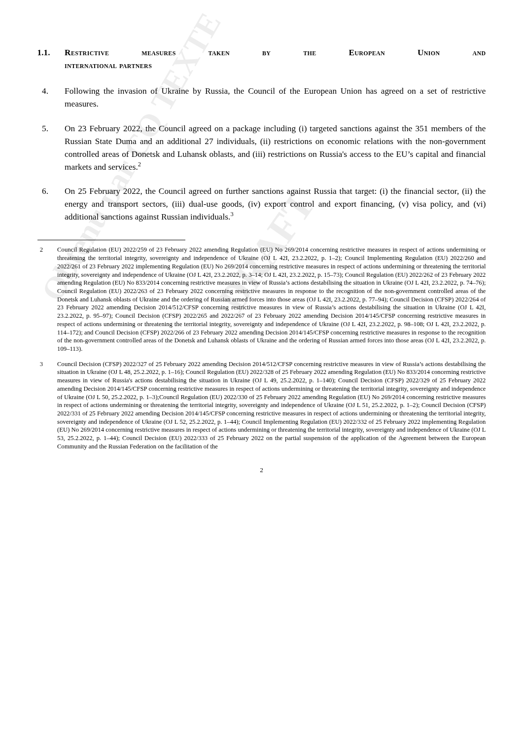Obtenu par CQ TEXTE DRAFT
1.1. Restrictive measures taken by the European Union and international partners
4. Following the invasion of Ukraine by Russia, the Council of the European Union has agreed on a set of restrictive measures.
5. On 23 February 2022, the Council agreed on a package including (i) targeted sanctions against the 351 members of the Russian State Duma and an additional 27 individuals, (ii) restrictions on economic relations with the non-government controlled areas of Donetsk and Luhansk oblasts, and (iii) restrictions on Russia's access to the EU’s capital and financial markets and services.2
6. On 25 February 2022, the Council agreed on further sanctions against Russia that target: (i) the financial sector, (ii) the energy and transport sectors, (iii) dual-use goods, (iv) export control and export financing, (v) visa policy, and (vi) additional sanctions against Russian individuals.3
2 Council Regulation (EU) 2022/259 of 23 February 2022 amending Regulation (EU) No 269/2014 concerning restrictive measures in respect of actions undermining or threatening the territorial integrity, sovereignty and independence of Ukraine (OJ L 42I, 23.2.2022, p. 1–2); Council Implementing Regulation (EU) 2022/260 and 2022/261 of 23 February 2022 implementing Regulation (EU) No 269/2014 concerning restrictive measures in respect of actions undermining or threatening the territorial integrity, sovereignty and independence of Ukraine (OJ L 42I, 23.2.2022, p. 3–14; OJ L 42I, 23.2.2022, p. 15–73); Council Regulation (EU) 2022/262 of 23 February 2022 amending Regulation (EU) No 833/2014 concerning restrictive measures in view of Russia’s actions destabilising the situation in Ukraine (OJ L 42I, 23.2.2022, p. 74–76); Council Regulation (EU) 2022/263 of 23 February 2022 concerning restrictive measures in response to the recognition of the non-government controlled areas of the Donetsk and Luhansk oblasts of Ukraine and the ordering of Russian armed forces into those areas (OJ L 42I, 23.2.2022, p. 77–94); Council Decision (CFSP) 2022/264 of 23 February 2022 amending Decision 2014/512/CFSP concerning restrictive measures in view of Russia’s actions destabilising the situation in Ukraine (OJ L 42I, 23.2.2022, p. 95–97); Council Decision (CFSP) 2022/265 and 2022/267 of 23 February 2022 amending Decision 2014/145/CFSP concerning restrictive measures in respect of actions undermining or threatening the territorial integrity, sovereignty and independence of Ukraine (OJ L 42I, 23.2.2022, p. 98–108; OJ L 42I, 23.2.2022, p. 114–172); and Council Decision (CFSP) 2022/266 of 23 February 2022 amending Decision 2014/145/CFSP concerning restrictive measures in response to the recognition of the non-government controlled areas of the Donetsk and Luhansk oblasts of Ukraine and the ordering of Russian armed forces into those areas (OJ L 42I, 23.2.2022, p. 109–113).
3 Council Decision (CFSP) 2022/327 of 25 February 2022 amending Decision 2014/512/CFSP concerning restrictive measures in view of Russia’s actions destabilising the situation in Ukraine (OJ L 48, 25.2.2022, p. 1–16); Council Regulation (EU) 2022/328 of 25 February 2022 amending Regulation (EU) No 833/2014 concerning restrictive measures in view of Russia's actions destabilising the situation in Ukraine (OJ L 49, 25.2.2022, p. 1–140); Council Decision (CFSP) 2022/329 of 25 February 2022 amending Decision 2014/145/CFSP concerning restrictive measures in respect of actions undermining or threatening the territorial integrity, sovereignty and independence of Ukraine (OJ L 50, 25.2.2022, p. 1–3);Council Regulation (EU) 2022/330 of 25 February 2022 amending Regulation (EU) No 269/2014 concerning restrictive measures in respect of actions undermining or threatening the territorial integrity, sovereignty and independence of Ukraine (OJ L 51, 25.2.2022, p. 1–2); Council Decision (CFSP) 2022/331 of 25 February 2022 amending Decision 2014/145/CFSP concerning restrictive measures in respect of actions undermining or threatening the territorial integrity, sovereignty and independence of Ukraine (OJ L 52, 25.2.2022, p. 1–44); Council Implementing Regulation (EU) 2022/332 of 25 February 2022 implementing Regulation (EU) No 269/2014 concerning restrictive measures in respect of actions undermining or threatening the territorial integrity, sovereignty and independence of Ukraine (OJ L 53, 25.2.2022, p. 1–44); Council Decision (EU) 2022/333 of 25 February 2022 on the partial suspension of the application of the Agreement between the European Community and the Russian Federation on the facilitation of the
2